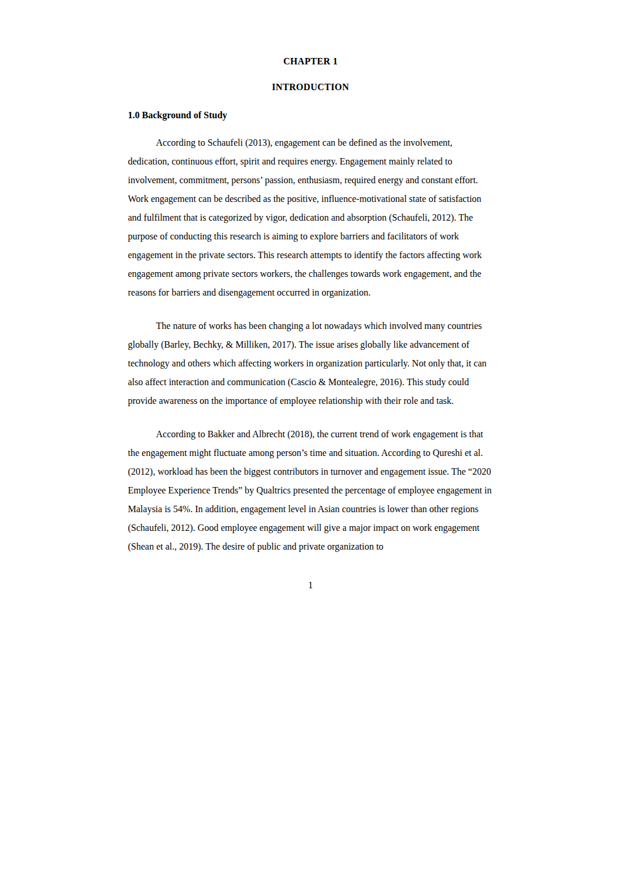CHAPTER 1
INTRODUCTION
1.0 Background of Study
According to Schaufeli (2013), engagement can be defined as the involvement, dedication, continuous effort, spirit and requires energy. Engagement mainly related to involvement, commitment, persons’ passion, enthusiasm, required energy and constant effort. Work engagement can be described as the positive, influence-motivational state of satisfaction and fulfilment that is categorized by vigor, dedication and absorption (Schaufeli, 2012). The purpose of conducting this research is aiming to explore barriers and facilitators of work engagement in the private sectors. This research attempts to identify the factors affecting work engagement among private sectors workers, the challenges towards work engagement, and the reasons for barriers and disengagement occurred in organization.
The nature of works has been changing a lot nowadays which involved many countries globally (Barley, Bechky, & Milliken, 2017). The issue arises globally like advancement of technology and others which affecting workers in organization particularly. Not only that, it can also affect interaction and communication (Cascio & Montealegre, 2016). This study could provide awareness on the importance of employee relationship with their role and task.
According to Bakker and Albrecht (2018), the current trend of work engagement is that the engagement might fluctuate among person’s time and situation. According to Qureshi et al. (2012), workload has been the biggest contributors in turnover and engagement issue. The “2020 Employee Experience Trends” by Qualtrics presented the percentage of employee engagement in Malaysia is 54%. In addition, engagement level in Asian countries is lower than other regions (Schaufeli, 2012). Good employee engagement will give a major impact on work engagement (Shean et al., 2019). The desire of public and private organization to
1